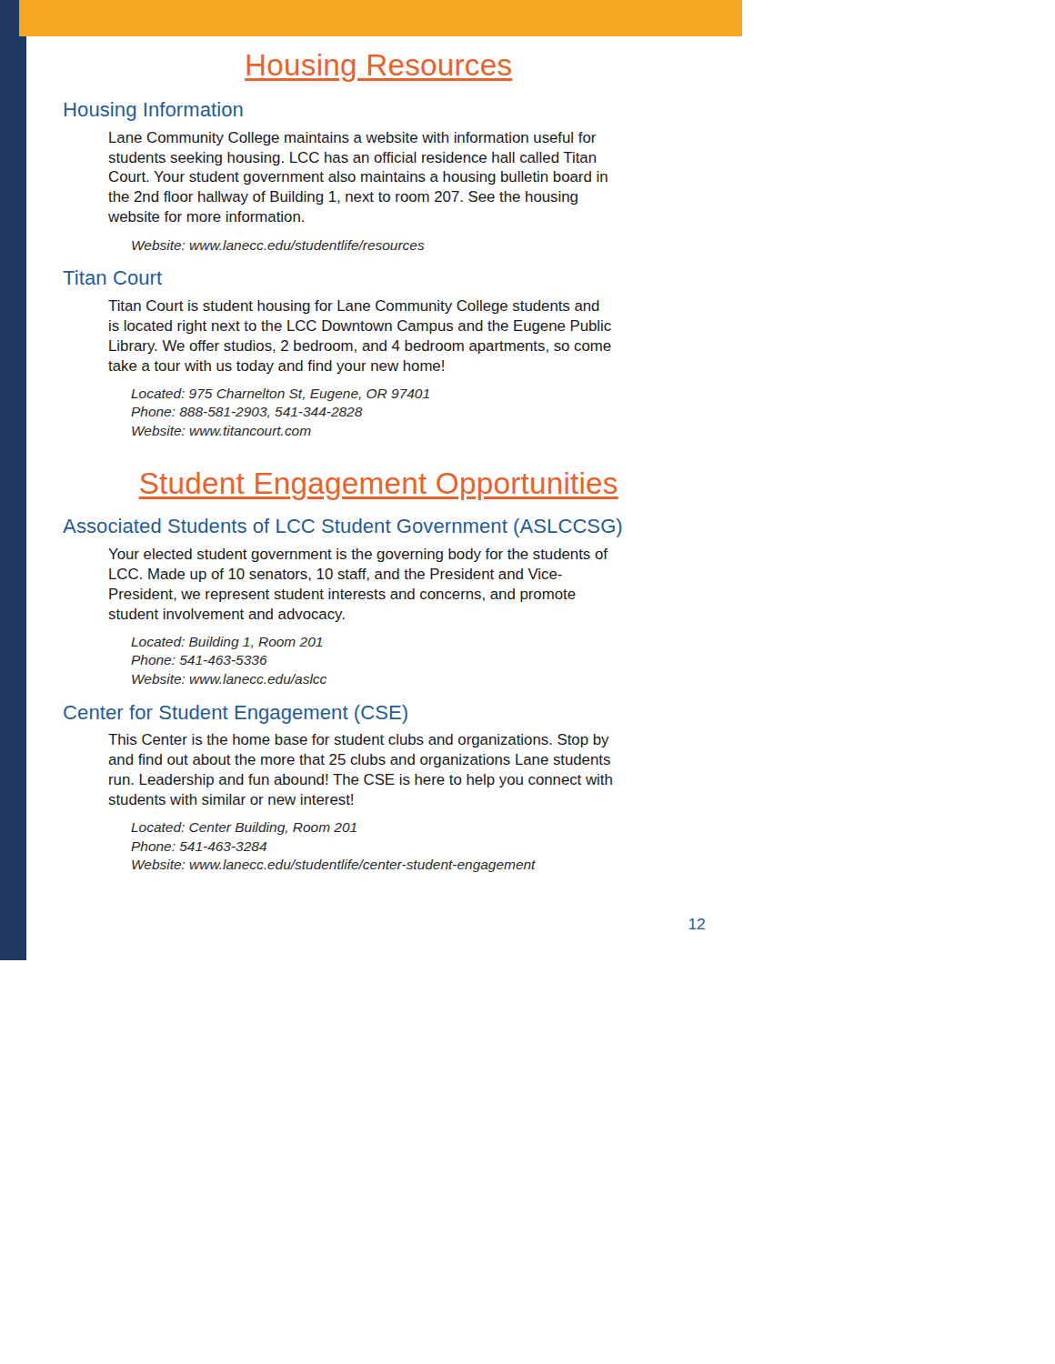Housing Resources
Housing Information
Lane Community College maintains a website with information useful for students seeking housing. LCC has an official residence hall called Titan Court. Your student government also maintains a housing bulletin board in the 2nd floor hallway of Building 1, next to room 207. See the housing website for more information.
Website: www.lanecc.edu/studentlife/resources
Titan Court
Titan Court is student housing for Lane Community College students and is located right next to the LCC Downtown Campus and the Eugene Public Library. We offer studios, 2 bedroom, and 4 bedroom apartments, so come take a tour with us today and find your new home!
Located: 975 Charnelton St, Eugene, OR 97401
Phone: 888-581-2903, 541-344-2828
Website: www.titancourt.com
Student Engagement Opportunities
Associated Students of LCC Student Government (ASLCCSG)
Your elected student government is the governing body for the students of LCC. Made up of 10 senators, 10 staff, and the President and Vice-President, we represent student interests and concerns, and promote student involvement and advocacy.
Located: Building 1, Room 201
Phone: 541-463-5336
Website: www.lanecc.edu/aslcc
Center for Student Engagement (CSE)
This Center is the home base for student clubs and organizations. Stop by and find out about the more that 25 clubs and organizations Lane students run. Leadership and fun abound! The CSE is here to help you connect with students with similar or new interest!
Located: Center Building, Room 201
Phone: 541-463-3284
Website: www.lanecc.edu/studentlife/center-student-engagement
12